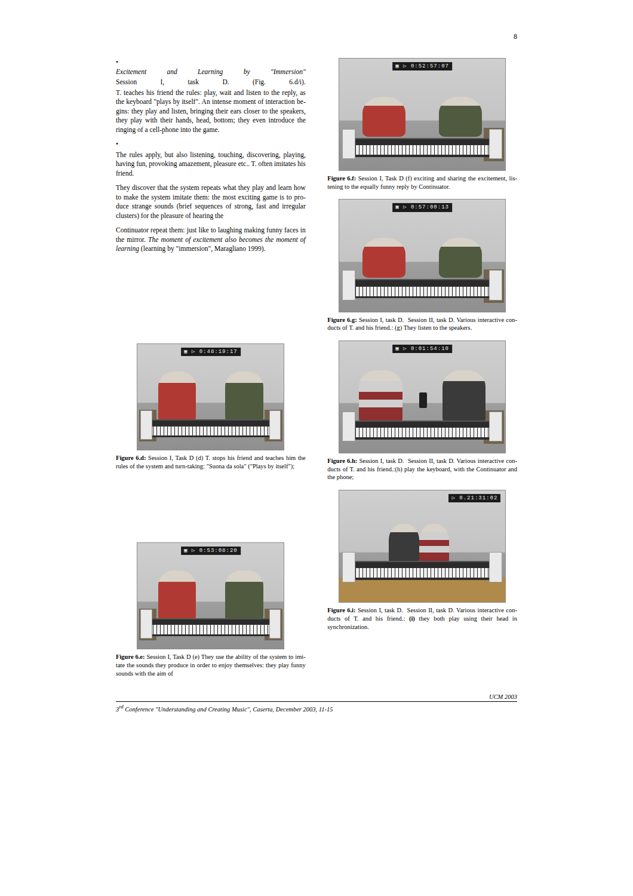8
• Excitement and Learning by "Immersion"
Session I, task D. (Fig. 6.d/i).
T. teaches his friend the rules: play, wait and listen to the reply, as the keyboard "plays by itself". An intense moment of interaction begins: they play and listen, bringing their ears closer to the speakers, they play with their hands, head, bottom; they even introduce the ringing of a cell-phone into the game.
•
The rules apply, but also listening, touching, discovering, playing, having fun, provoking amazement, pleasure etc.. T. often imitates his friend.
They discover that the system repeats what they play and learn how to make the system imitate them: the most exciting game is to produce strange sounds (brief sequences of strong, fast and irregular clusters) for the pleasure of hearing the
Continuator repeat them: just like to laughing making funny faces in the mirror. The moment of excitement also becomes the moment of learning (learning by "immersion", Maragliano 1999).
▣ ▷ 0:48:19:17
Figure 6.d: Session I, Task D (d) T. stops his friend and teaches him the rules of the system and turn-taking: "Suona da sola" ("Plays by itself");
▣ ▷ 0:53:08:20
Figure 6.e: Session I, Task D (e) They use the ability of the system to imitate the sounds they produce in order to enjoy themselves: they play funny sounds with the aim of
▣ ▷ 0:52:57:07
Figure 6.f: Session I, Task D (f) exciting and sharing the excitement, listening to the equally funny reply by Continuator.
▣ ▷ 0:57:00:13
Figure 6.g: Session I, task D. Session II, task D. Various interactive conducts of T. and his friend.: (g) They listen to the speakers.
▣ ▷ 0:01:54:10
Figure 6.h: Session I, task D. Session II, task D. Various interactive conducts of T. and his friend.:(h) play the keyboard, with the Continuator and the phone;
▷ 0.21:31:02
Figure 6.i: Session I, task D. Session II, task D. Various interactive conducts of T. and his friend.: (i) they both play using their head in synchronization.
UCM 2003
3rd Conference "Understanding and Creating Music", Caserta, December 2003, 11-15